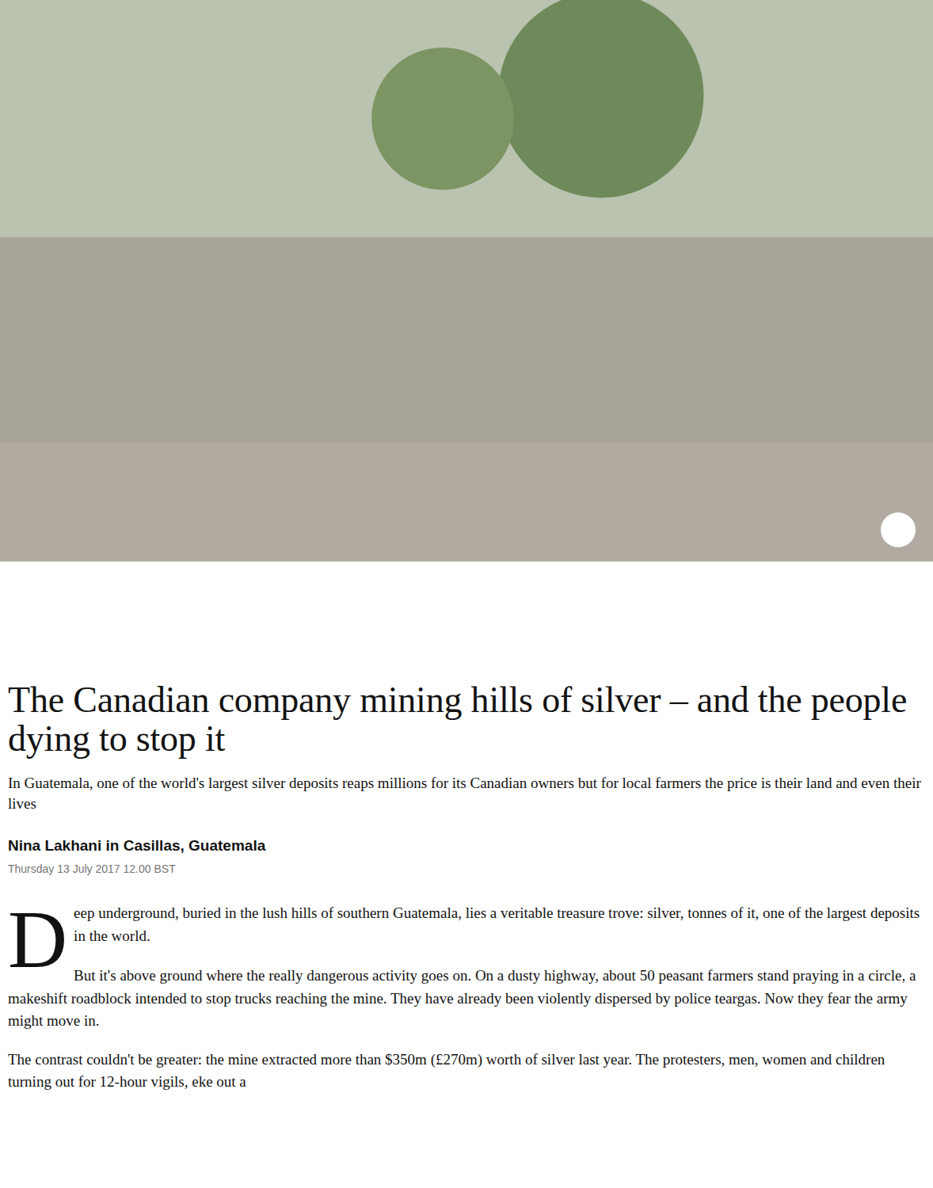The Canadian company mining hills of silver – and the people dying to stop it
In Guatemala, one of the world's largest silver deposits reaps millions for its Canadian owners but for local farmers the price is their land and even their lives
Nina Lakhani in Casillas, Guatemala
Thursday 13 July 2017 12.00 BST
Deep underground, buried in the lush hills of southern Guatemala, lies a veritable treasure trove: silver, tonnes of it, one of the largest deposits in the world.
But it's above ground where the really dangerous activity goes on. On a dusty highway, about 50 peasant farmers stand praying in a circle, a makeshift roadblock intended to stop trucks reaching the mine. They have already been violently dispersed by police teargas. Now they fear the army might move in.
The contrast couldn't be greater: the mine extracted more than $350m (£270m) worth of silver last year. The protesters, men, women and children turning out for 12-hour vigils, eke out a